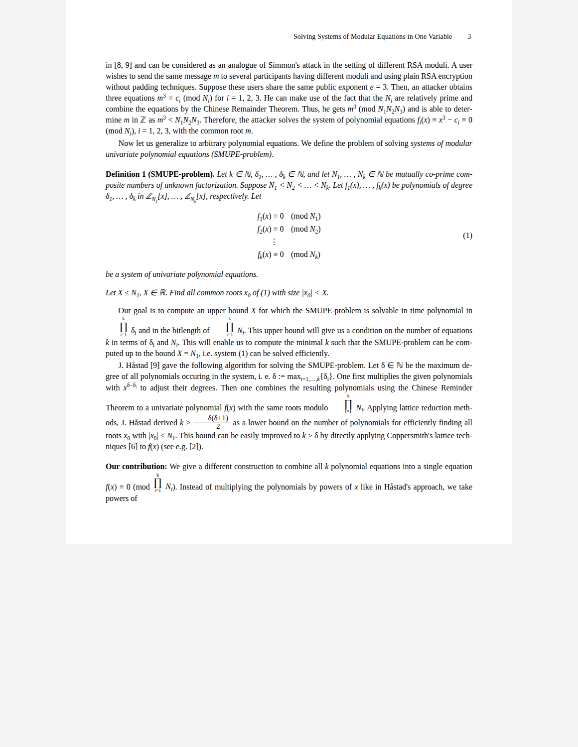Solving Systems of Modular Equations in One Variable 3
in [8, 9] and can be considered as an analogue of Simmon's attack in the setting of different RSA moduli. A user wishes to send the same message m to several participants having different moduli and using plain RSA encryption without padding techniques. Suppose these users share the same public exponent e = 3. Then, an attacker obtains three equations m3 ≡ ci (mod Ni) for i = 1, 2, 3. He can make use of the fact that the Ni are relatively prime and combine the equations by the Chinese Remainder Theorem. Thus, he gets m3 (mod N1N2N3) and is able to determine m in ℤ as m3 < N1N2N3. Therefore, the attacker solves the system of polynomial equations fi(x) ≡ x3 − ci ≡ 0 (mod Ni), i = 1, 2, 3, with the common root m.
Now let us generalize to arbitrary polynomial equations. We define the problem of solving systems of modular univariate polynomial equations (SMUPE-problem).
Definition 1 (SMUPE-problem). Let k ∈ ℕ, δ1, … , δk ∈ ℕ, and let N1, … , Nk ∈ ℕ be mutually co-prime composite numbers of unknown factorization. Suppose N1 < N2 < … < Nk. Let f1(x), … , fk(x) be polynomials of degree δ1, … , δk in ℤN1[x], … , ℤNk[x], respectively. Let
f1(x) ≡ 0 (mod N1)
f2(x) ≡ 0 (mod N2)
⋮
fk(x) ≡ 0 (mod Nk)
(1)
be a system of univariate polynomial equations.
Let X ≤ N1, X ∈ ℝ. Find all common roots x0 of (1) with size |x0| < X.
Our goal is to compute an upper bound X for which the SMUPE-problem is solvable in time polynomial in k∏i=1 δi and in the bitlength of k∏i=1 Ni. This upper bound will give us a condition on the number of equations k in terms of δi and Ni. This will enable us to compute the minimal k such that the SMUPE-problem can be computed up to the bound X = N1, i.e. system (1) can be solved efficiently.
J. Håstad [9] gave the following algorithm for solving the SMUPE-problem. Let δ ∈ ℕ be the maximum degree of all polynomials occuring in the system, i. e. δ := maxi=1,…,k{δi}. One first multiplies the given polynomials with xδ−δi to adjust their degrees. Then one combines the resulting polynomials using the Chinese Reminder Theorem to a univariate polynomial f(x) with the same roots modulo k∏i=1 Ni. Applying lattice reduction methods, J. Håstad derived k > δ(δ+1) 2 as a lower bound on the number of polynomials for efficiently finding all roots x0 with |x0| < N1. This bound can be easily improved to k ≥ δ by directly applying Coppersmith's lattice techniques [6] to f(x) (see e.g. [2]).
Our contribution: We give a different construction to combine all k polynomial equations into a single equation f(x) ≡ 0 (mod k∏i=1 Ni). Instead of multiplying the polynomials by powers of x like in Håstad's approach, we take powers of